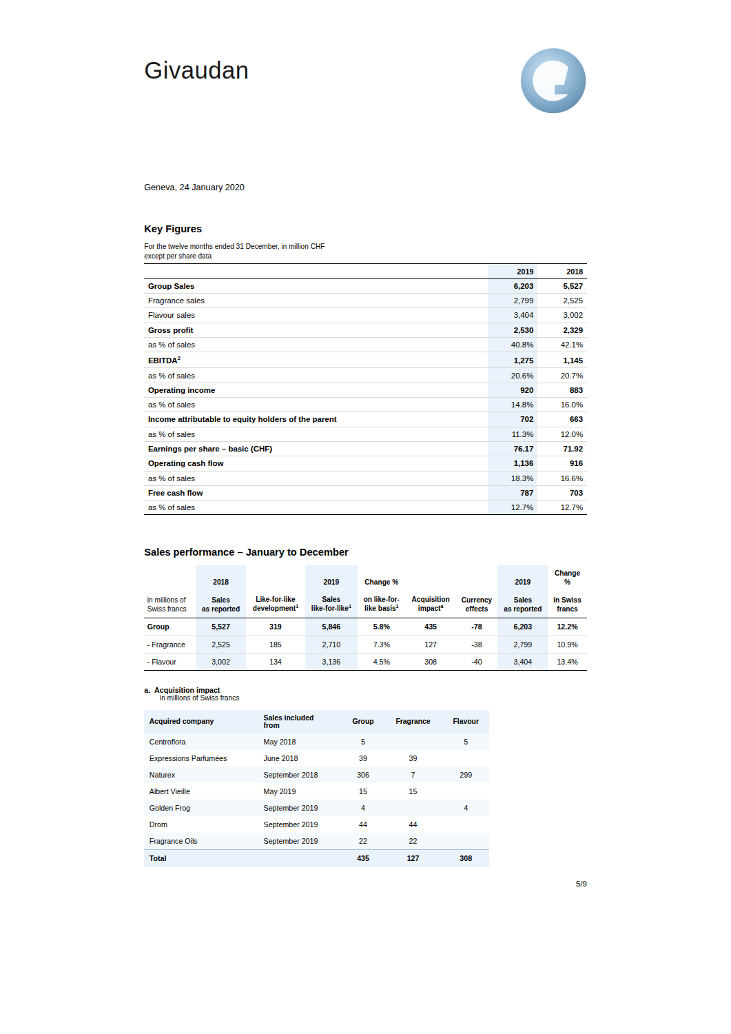Givaudan
Geneva, 24 January 2020
Key Figures
For the twelve months ended 31 December, in million CHF except per share data
| | 2019 | 2018 |
| --- | --- | --- |
| Group Sales | 6,203 | 5,527 |
| Fragrance sales | 2,799 | 2,525 |
| Flavour sales | 3,404 | 3,002 |
| Gross profit | 2,530 | 2,329 |
| as % of sales | 40.8% | 42.1% |
| EBITDA 2 | 1,275 | 1,145 |
| as % of sales | 20.6% | 20.7% |
| Operating income | 920 | 883 |
| as % of sales | 14.8% | 16.0% |
| Income attributable to equity holders of the parent | 702 | 663 |
| as % of sales | 11.3% | 12.0% |
| Earnings per share – basic (CHF) | 76.17 | 71.92 |
| Operating cash flow | 1,136 | 916 |
| as % of sales | 18.3% | 16.6% |
| Free cash flow | 787 | 703 |
| as % of sales | 12.7% | 12.7% |
Sales performance – January to December
| | 2018 | | 2019 | Change % | | | 2019 | Change % |
| --- | --- | --- | --- | --- | --- | --- | --- | --- |
| in millions of Swiss francs | Sales as reported | Like-for-like development 1 | Sales like-for-like 1 | on like-for- like basis 1 | Acquisition impact a | Currency effects | Sales as reported | in Swiss francs |
| Group | 5,527 | 319 | 5,846 | 5.8% | 435 | -78 | 6,203 | 12.2% |
| - Fragrance | 2,525 | 185 | 2,710 | 7.3% | 127 | -38 | 2,799 | 10.9% |
| - Flavour | 3,002 | 134 | 3,136 | 4.5% | 308 | -40 | 3,404 | 13.4% |
a. Acquisition impact
in millions of Swiss francs
| Acquired company | Sales included from | Group | Fragrance | Flavour |
| --- | --- | --- | --- | --- |
| Centroflora | May 2018 | 5 | | 5 |
| Expressions Parfumées | June 2018 | 39 | 39 | |
| Naturex | September 2018 | 306 | 7 | 299 |
| Albert Vieille | May 2019 | 15 | 15 | |
| Golden Frog | September 2019 | 4 | | 4 |
| Drom | September 2019 | 44 | 44 | |
| Fragrance Oils | September 2019 | 22 | 22 | |
| Total | | 435 | 127 | 308 |
5/9